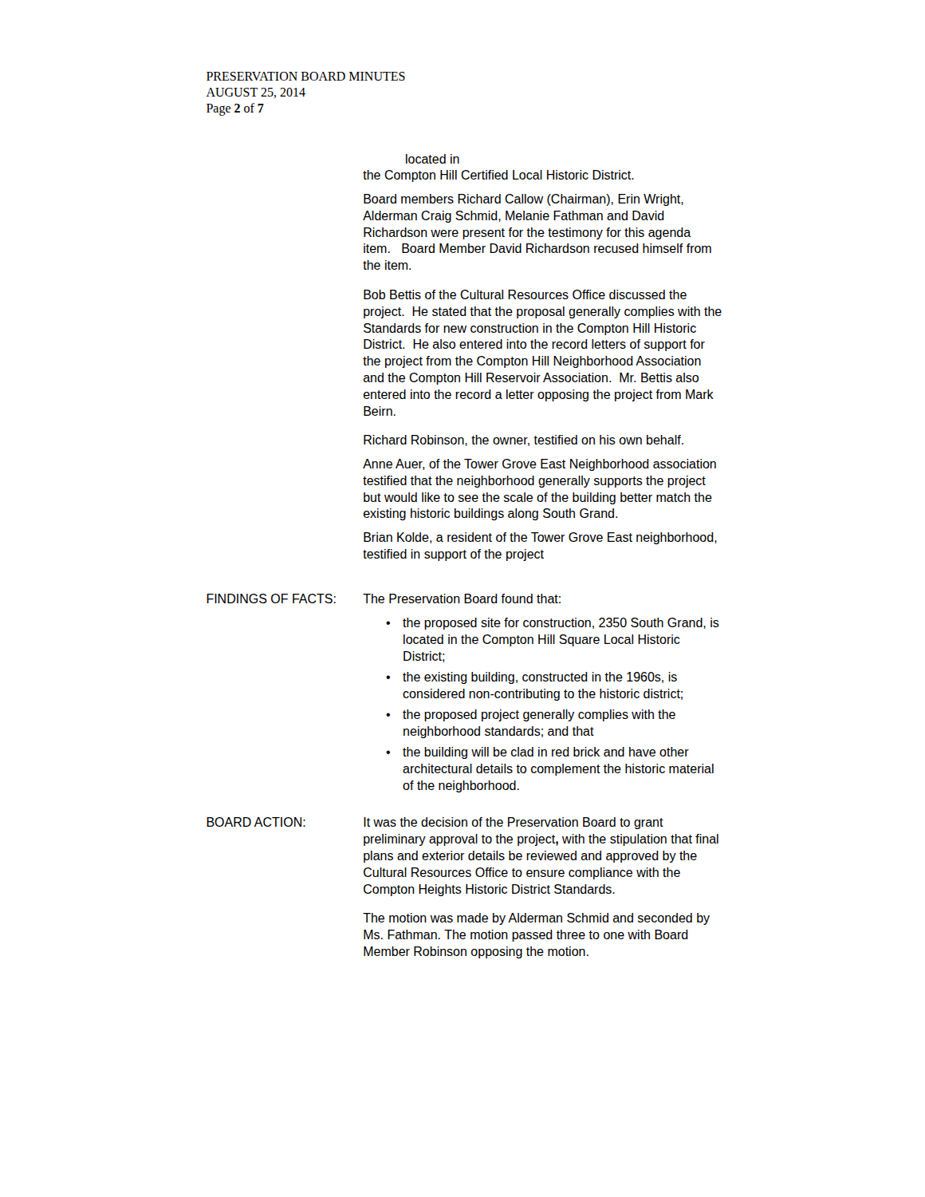PRESERVATION BOARD MINUTES
AUGUST 25, 2014
Page 2 of 7
located in
the Compton Hill Certified Local Historic District.
Board members Richard Callow (Chairman), Erin Wright, Alderman Craig Schmid, Melanie Fathman and David Richardson were present for the testimony for this agenda item. Board Member David Richardson recused himself from the item.
Bob Bettis of the Cultural Resources Office discussed the project. He stated that the proposal generally complies with the Standards for new construction in the Compton Hill Historic District. He also entered into the record letters of support for the project from the Compton Hill Neighborhood Association and the Compton Hill Reservoir Association. Mr. Bettis also entered into the record a letter opposing the project from Mark Beirn.
Richard Robinson, the owner, testified on his own behalf.
Anne Auer, of the Tower Grove East Neighborhood association testified that the neighborhood generally supports the project but would like to see the scale of the building better match the existing historic buildings along South Grand.
Brian Kolde, a resident of the Tower Grove East neighborhood, testified in support of the project
FINDINGS OF FACTS:
The Preservation Board found that:
the proposed site for construction, 2350 South Grand, is located in the Compton Hill Square Local Historic District;
the existing building, constructed in the 1960s, is considered non-contributing to the historic district;
the proposed project generally complies with the neighborhood standards; and that
the building will be clad in red brick and have other architectural details to complement the historic material of the neighborhood.
BOARD ACTION:
It was the decision of the Preservation Board to grant preliminary approval to the project, with the stipulation that final plans and exterior details be reviewed and approved by the Cultural Resources Office to ensure compliance with the Compton Heights Historic District Standards.
The motion was made by Alderman Schmid and seconded by Ms. Fathman. The motion passed three to one with Board Member Robinson opposing the motion.